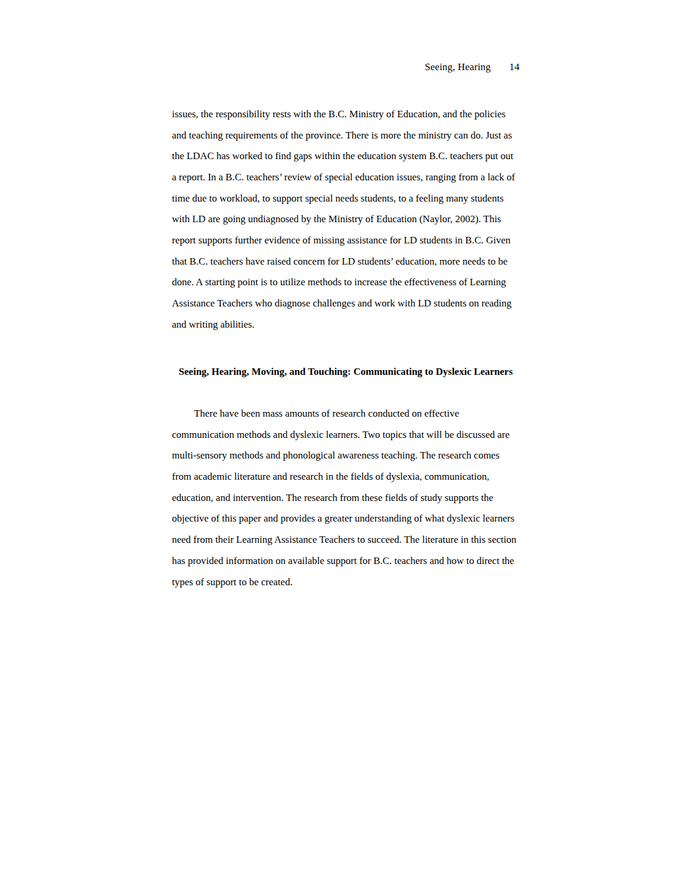Seeing, Hearing 14
issues, the responsibility rests with the B.C. Ministry of Education, and the policies and teaching requirements of the province. There is more the ministry can do. Just as the LDAC has worked to find gaps within the education system B.C. teachers put out a report. In a B.C. teachers’ review of special education issues, ranging from a lack of time due to workload, to support special needs students, to a feeling many students with LD are going undiagnosed by the Ministry of Education (Naylor, 2002). This report supports further evidence of missing assistance for LD students in B.C. Given that B.C. teachers have raised concern for LD students’ education, more needs to be done. A starting point is to utilize methods to increase the effectiveness of Learning Assistance Teachers who diagnose challenges and work with LD students on reading and writing abilities.
Seeing, Hearing, Moving, and Touching: Communicating to Dyslexic Learners
There have been mass amounts of research conducted on effective communication methods and dyslexic learners. Two topics that will be discussed are multi-sensory methods and phonological awareness teaching. The research comes from academic literature and research in the fields of dyslexia, communication, education, and intervention. The research from these fields of study supports the objective of this paper and provides a greater understanding of what dyslexic learners need from their Learning Assistance Teachers to succeed. The literature in this section has provided information on available support for B.C. teachers and how to direct the types of support to be created.